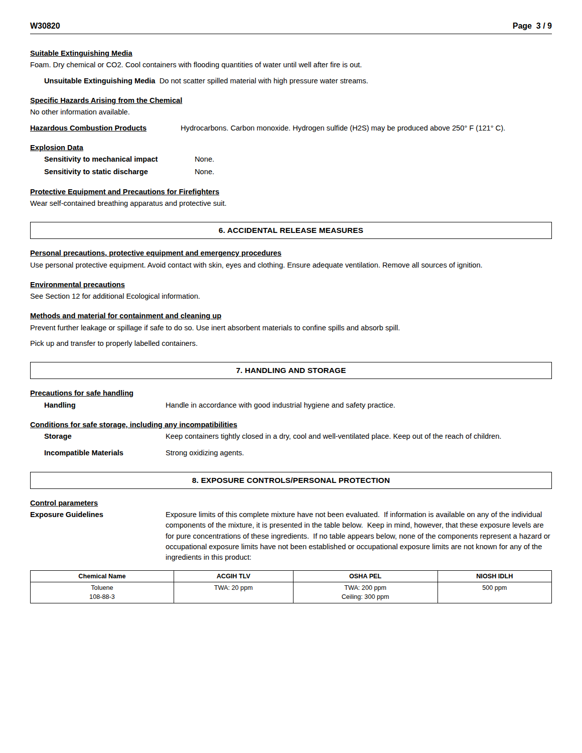W30820 Page 3 / 9
Suitable Extinguishing Media
Foam. Dry chemical or CO2. Cool containers with flooding quantities of water until well after fire is out.
Unsuitable Extinguishing Media Do not scatter spilled material with high pressure water streams.
Specific Hazards Arising from the Chemical
No other information available.
Hazardous Combustion Products
Hydrocarbons. Carbon monoxide. Hydrogen sulfide (H2S) may be produced above 250° F (121° C).
Explosion Data
Sensitivity to mechanical impact
None.
Sensitivity to static discharge
None.
Protective Equipment and Precautions for Firefighters
Wear self-contained breathing apparatus and protective suit.
6. ACCIDENTAL RELEASE MEASURES
Personal precautions, protective equipment and emergency procedures
Use personal protective equipment. Avoid contact with skin, eyes and clothing. Ensure adequate ventilation. Remove all sources of ignition.
Environmental precautions
See Section 12 for additional Ecological information.
Methods and material for containment and cleaning up
Prevent further leakage or spillage if safe to do so. Use inert absorbent materials to confine spills and absorb spill.
Pick up and transfer to properly labelled containers.
7. HANDLING AND STORAGE
Precautions for safe handling
Handling
Handle in accordance with good industrial hygiene and safety practice.
Conditions for safe storage, including any incompatibilities
Storage
Keep containers tightly closed in a dry, cool and well-ventilated place. Keep out of the reach of children.
Incompatible Materials
Strong oxidizing agents.
8. EXPOSURE CONTROLS/PERSONAL PROTECTION
Control parameters
Exposure Guidelines
Exposure limits of this complete mixture have not been evaluated. If information is available on any of the individual components of the mixture, it is presented in the table below. Keep in mind, however, that these exposure levels are for pure concentrations of these ingredients. If no table appears below, none of the components represent a hazard or occupational exposure limits have not been established or occupational exposure limits are not known for any of the ingredients in this product:
| Chemical Name | ACGIH TLV | OSHA PEL | NIOSH IDLH |
| --- | --- | --- | --- |
| Toluene 108-88-3 | TWA: 20 ppm | TWA: 200 ppm Ceiling: 300 ppm | 500 ppm |